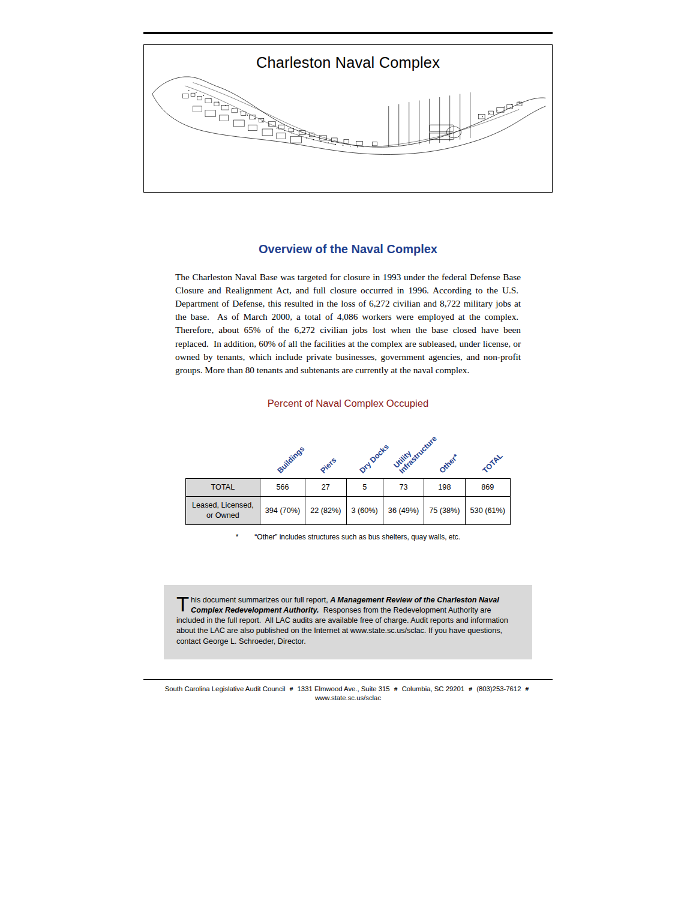Charleston Naval Complex
Overview of the Naval Complex
The Charleston Naval Base was targeted for closure in 1993 under the federal Defense Base Closure and Realignment Act, and full closure occurred in 1996. According to the U.S. Department of Defense, this resulted in the loss of 6,272 civilian and 8,722 military jobs at the base. As of March 2000, a total of 4,086 workers were employed at the complex. Therefore, about 65% of the 6,272 civilian jobs lost when the base closed have been replaced. In addition, 60% of all the facilities at the complex are subleased, under license, or owned by tenants, which include private businesses, government agencies, and non-profit groups. More than 80 tenants and subtenants are currently at the naval complex.
Percent of Naval Complex Occupied
| | Buildings | Piers | Dry Docks | Utility Infrastructure | Other* | TOTAL |
| --- | --- | --- | --- | --- | --- | --- |
| TOTAL | 566 | 27 | 5 | 73 | 198 | 869 |
| Leased, Licensed, or Owned | 394 (70%) | 22 (82%) | 3 (60%) | 36 (49%) | 75 (38%) | 530 (61%) |
*“Other” includes structures such as bus shelters, quay walls, etc.
This document summarizes our full report, A Management Review of the Charleston Naval Complex Redevelopment Authority. Responses from the Redevelopment Authority are included in the full report. All LAC audits are available free of charge. Audit reports and information about the LAC are also published on the Internet at www.state.sc.us/sclac. If you have questions, contact George L. Schroeder, Director.
South Carolina Legislative Audit Council # 1331 Elmwood Ave., Suite 315 # Columbia, SC 29201 # (803)253-7612 # www.state.sc.us/sclac